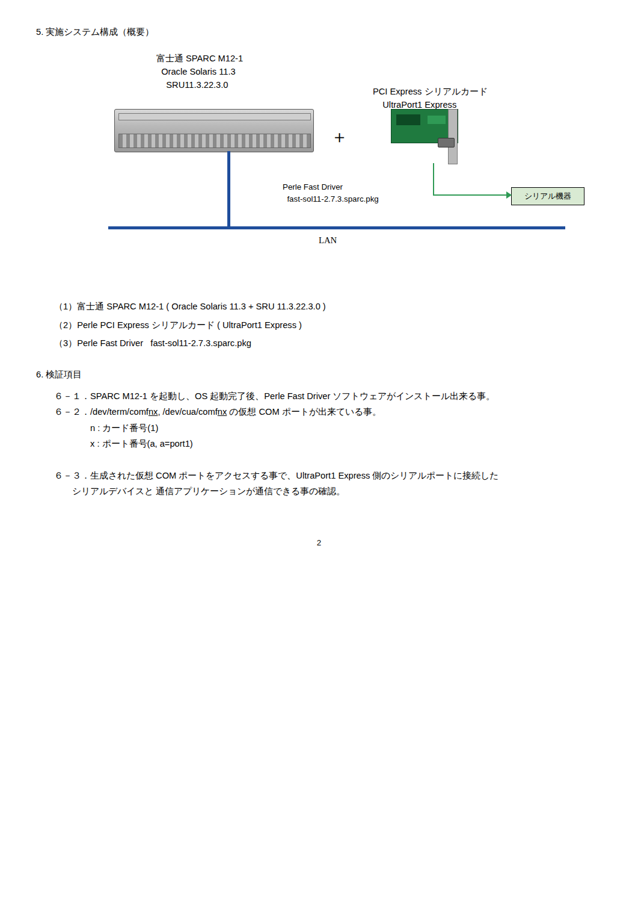5. 実施システム構成（概要）
富士通 SPARC M12-1
Oracle Solaris 11.3
SRU11.3.22.3.0
PCI Express シリアルカード
UltraPort1 Express
＋
Perle Fast Driver
fast-sol11-2.7.3.sparc.pkg
シリアル機器
LAN
（1）富士通 SPARC M12-1 ( Oracle Solaris 11.3 + SRU 11.3.22.3.0 )
（2）Perle PCI Express シリアルカード ( UltraPort1 Express )
（3）Perle Fast Driver fast-sol11-2.7.3.sparc.pkg
6. 検証項目
６－１．SPARC M12-1 を起動し、OS 起動完了後、Perle Fast Driver ソフトウェアがインストール出来る事。
６－２．/dev/term/comfnx, /dev/cua/comfnx の仮想 COM ポートが出来ている事。
n : カード番号(1)
x : ポート番号(a, a=port1)
６－３．生成された仮想 COM ポートをアクセスする事で、UltraPort1 Express 側のシリアルポートに接続した
シリアルデバイスと 通信アプリケーションが通信できる事の確認。
2